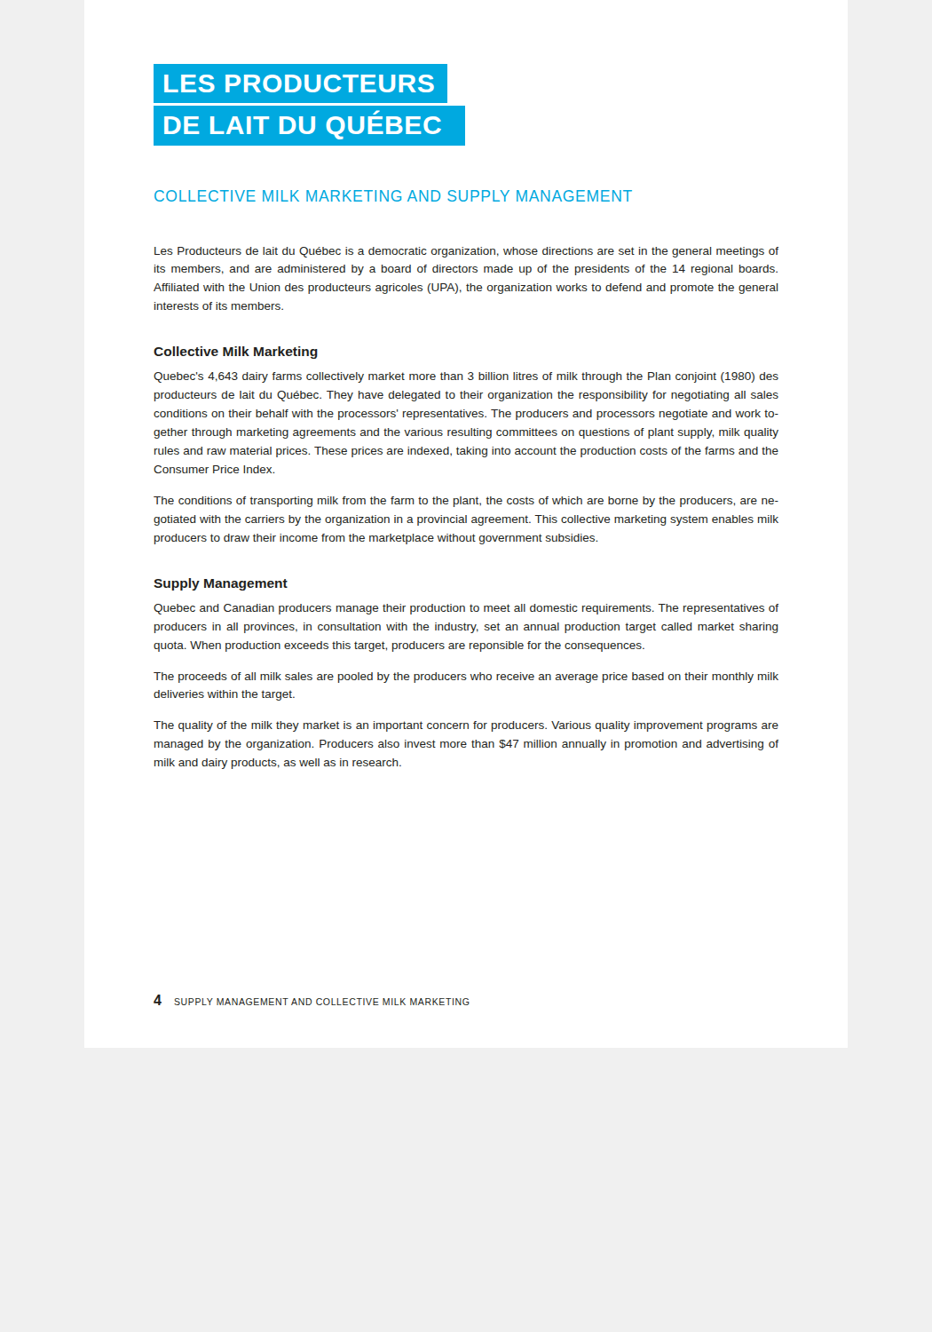Les Producteurs
de lait du Québec
Collective milk marketing and supply management
Les Producteurs de lait du Québec is a democratic organization, whose directions are set in the general meetings of its members, and are administered by a board of directors made up of the presidents of the 14 regional boards. Affiliated with the Union des producteurs agricoles (UPA), the organization works to defend and promote the general interests of its members.
Collective Milk Marketing
Quebec's 4,643 dairy farms collectively market more than 3 billion litres of milk through the Plan conjoint (1980) des producteurs de lait du Québec. They have delegated to their organization the responsibility for negotiating all sales conditions on their behalf with the processors' representatives. The producers and processors negotiate and work together through marketing agreements and the various resulting committees on questions of plant supply, milk quality rules and raw material prices. These prices are indexed, taking into account the production costs of the farms and the Consumer Price Index.
The conditions of transporting milk from the farm to the plant, the costs of which are borne by the producers, are negotiated with the carriers by the organization in a provincial agreement. This collective marketing system enables milk producers to draw their income from the marketplace without government subsidies.
Supply Management
Quebec and Canadian producers manage their production to meet all domestic requirements. The representatives of producers in all provinces, in consultation with the industry, set an annual production target called market sharing quota. When production exceeds this target, producers are reponsible for the consequences.
The proceeds of all milk sales are pooled by the producers who receive an average price based on their monthly milk deliveries within the target.
The quality of the milk they market is an important concern for producers. Various quality improvement programs are managed by the organization. Producers also invest more than $47 million annually in promotion and advertising of milk and dairy products, as well as in research.
4 Supply management and collective milk marketing